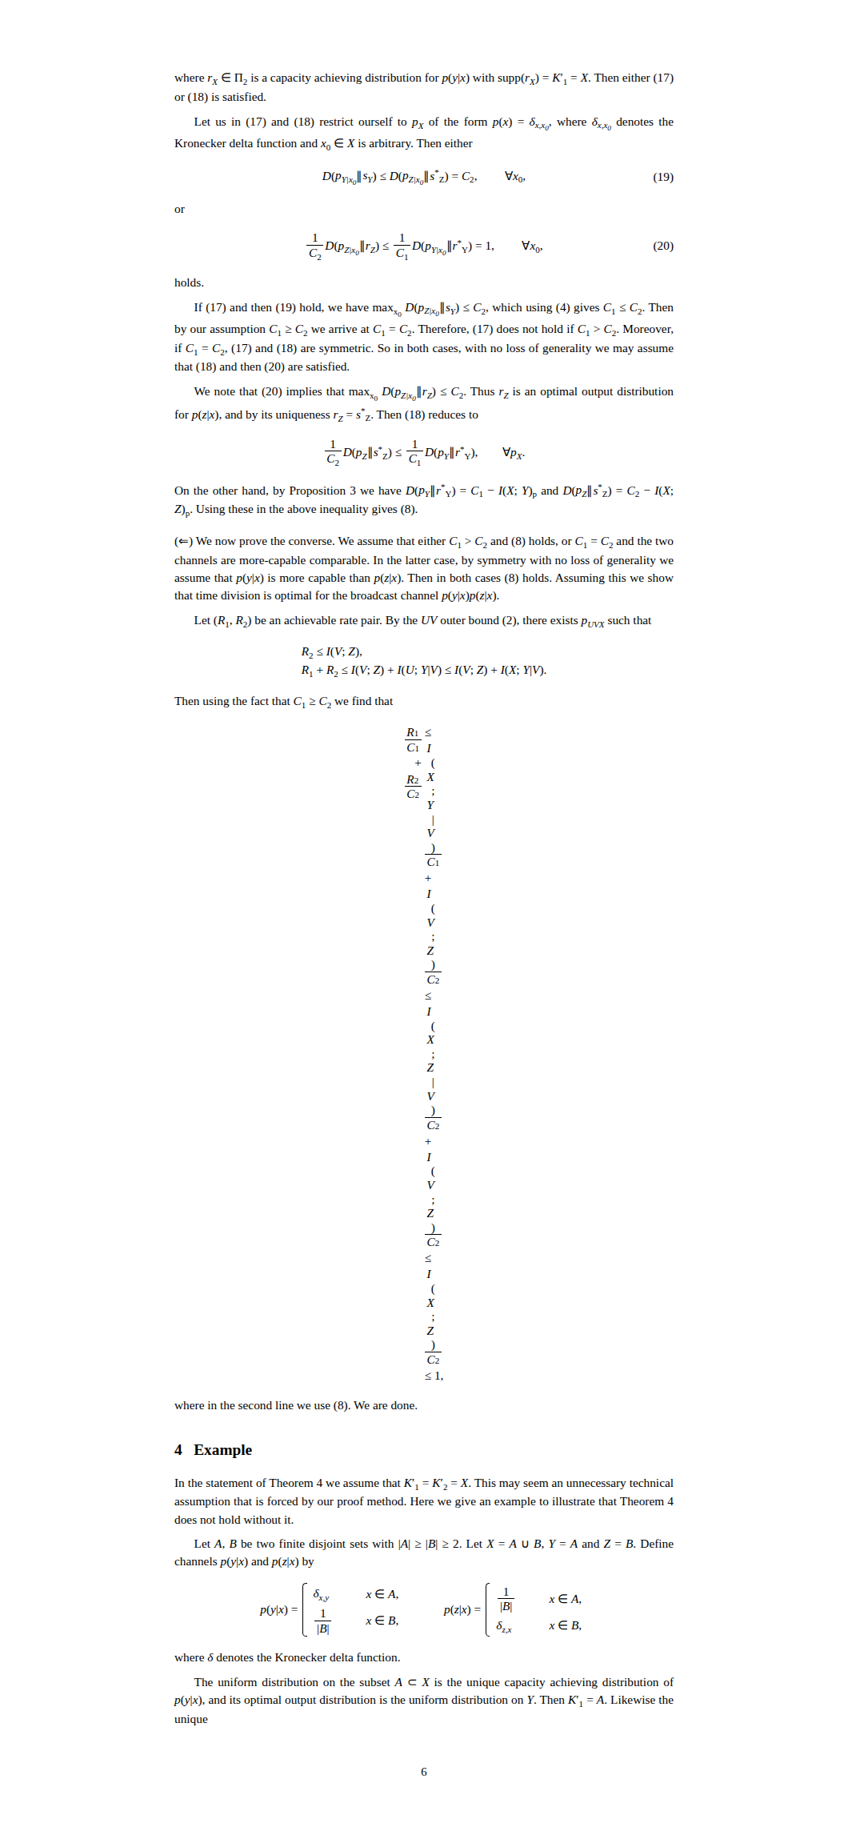where rX ∈ Π2 is a capacity achieving distribution for p(y|x) with supp(rX) = K′1 = X. Then either (17) or (18) is satisfied.
Let us in (17) and (18) restrict ourself to pX of the form p(x) = δx,x0, where δx,x0 denotes the Kronecker delta function and x 0 ∈ X is arbitrary. Then either
D(pY|x0∥sY) ≤ D(pZ|x0∥s*Z) = C 2, ∀x 0, (19)
or
1 C 2 D(pZ|x0∥rZ) ≤ 1 C 1 D(pY|x0∥r*Y) = 1, ∀x 0, (20)
holds.
If (17) and then (19) hold, we have maxx0 D(pZ|x0∥sY) ≤ C 2, which using (4) gives C 1 ≤ C 2. Then by our assumption C 1 ≥ C 2 we arrive at C 1 = C 2. Therefore, (17) does not hold if C 1 > C 2. Moreover, if C 1 = C 2, (17) and (18) are symmetric. So in both cases, with no loss of generality we may assume that (18) and then (20) are satisfied.
We note that (20) implies that maxx0 D(pZ|x0∥rZ) ≤ C 2. Thus rZ is an optimal output distribution for p(z|x), and by its uniqueness rZ = s*Z. Then (18) reduces to
1 C 2 D(pZ∥s*Z) ≤ 1 C 1 D(pY∥r*Y), ∀pX.
On the other hand, by Proposition 3 we have D(pY∥r*Y) = C 1 − I(X; Y)p and D(pZ∥s*Z) = C 2 − I(X; Z)p. Using these in the above inequality gives (8).
(⇐) We now prove the converse. We assume that either C 1 > C 2 and (8) holds, or C 1 = C 2 and the two channels are more-capable comparable. In the latter case, by symmetry with no loss of generality we assume that p(y|x) is more capable than p(z|x). Then in both cases (8) holds. Assuming this we show that time division is optimal for the broadcast channel p(y|x)p(z|x).
Let (R 1, R 2) be an achievable rate pair. By the UV outer bound (2), there exists pUVX such that
R 2 ≤ I(V; Z),
R 1 + R 2 ≤ I(V; Z) + I(U; Y|V) ≤ I(V; Z) + I(X; Y|V).
Then using the fact that C 1 ≥ C 2 we find that
R 1 C 1 + R 2 C 2 ≤ I(X; Y|V) C 1 + I(V; Z) C 2
≤ I(X; Z|V) C 2 + I(V; Z) C 2
≤ I(X; Z) C 2
≤ 1,
where in the second line we use (8). We are done.
4 Example
In the statement of Theorem 4 we assume that K′1 = K′2 = X. This may seem an unnecessary technical assumption that is forced by our proof method. Here we give an example to illustrate that Theorem 4 does not hold without it.
Let A, B be two finite disjoint sets with |A| ≥ |B| ≥ 2. Let X = A ∪ B, Y = A and Z = B. Define channels p(y|x) and p(z|x) by
p(y|x) =
| δ x,y | x ∈ A , |
| 1 / B / | x ∈ B , |
p(z|x) =
| 1 / B / | x ∈ A , |
| δ z,x | x ∈ B , |
where δ denotes the Kronecker delta function.
The uniform distribution on the subset A ⊂ X is the unique capacity achieving distribution of p(y|x), and its optimal output distribution is the uniform distribution on Y. Then K′1 = A. Likewise the unique
6